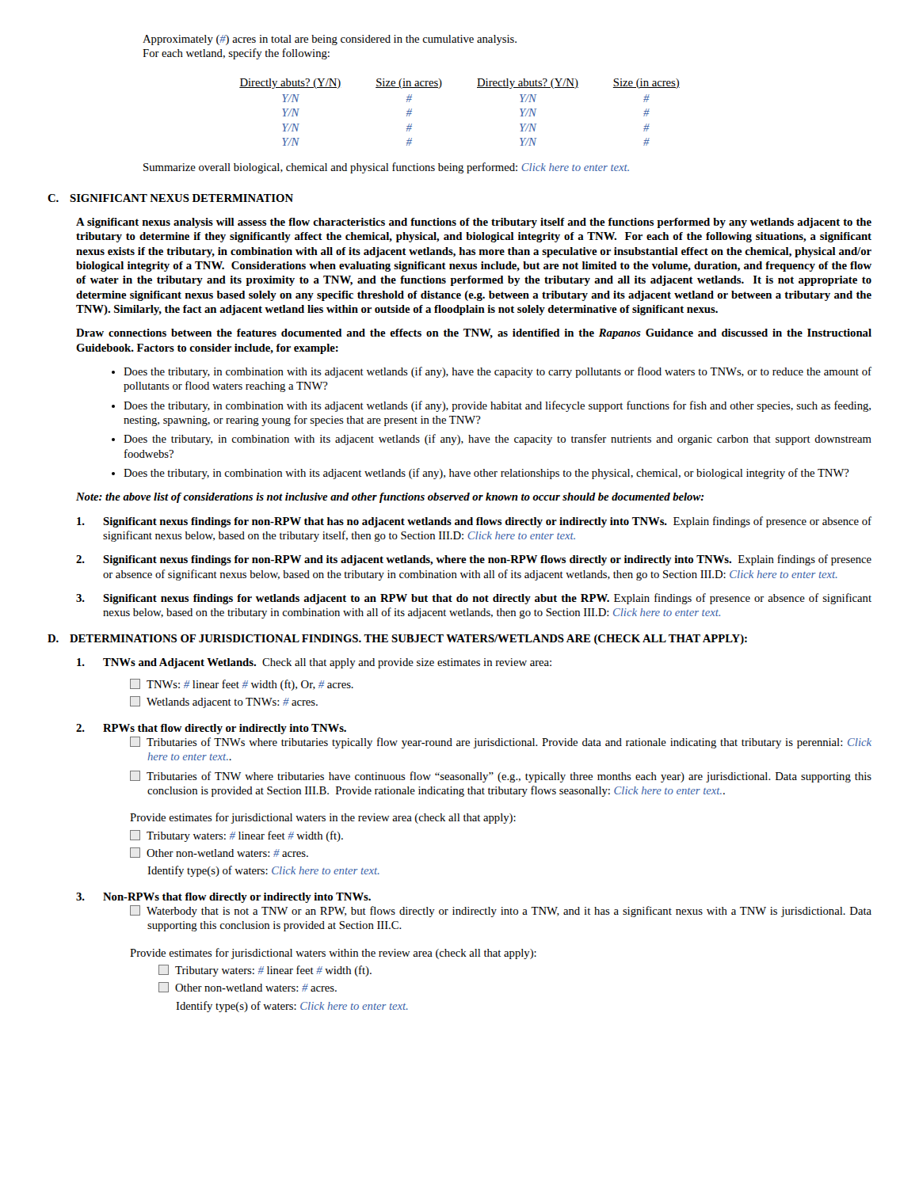Approximately (#) acres in total are being considered in the cumulative analysis.
For each wetland, specify the following:
| Directly abuts? (Y/N) | Size (in acres) | Directly abuts? (Y/N) | Size (in acres) |
| --- | --- | --- | --- |
| Y/N | # | Y/N | # |
| Y/N | # | Y/N | # |
| Y/N | # | Y/N | # |
| Y/N | # | Y/N | # |
Summarize overall biological, chemical and physical functions being performed: Click here to enter text.
C. SIGNIFICANT NEXUS DETERMINATION
A significant nexus analysis will assess the flow characteristics and functions of the tributary itself and the functions performed by any wetlands adjacent to the tributary to determine if they significantly affect the chemical, physical, and biological integrity of a TNW. For each of the following situations, a significant nexus exists if the tributary, in combination with all of its adjacent wetlands, has more than a speculative or insubstantial effect on the chemical, physical and/or biological integrity of a TNW. Considerations when evaluating significant nexus include, but are not limited to the volume, duration, and frequency of the flow of water in the tributary and its proximity to a TNW, and the functions performed by the tributary and all its adjacent wetlands. It is not appropriate to determine significant nexus based solely on any specific threshold of distance (e.g. between a tributary and its adjacent wetland or between a tributary and the TNW). Similarly, the fact an adjacent wetland lies within or outside of a floodplain is not solely determinative of significant nexus.
Draw connections between the features documented and the effects on the TNW, as identified in the Rapanos Guidance and discussed in the Instructional Guidebook. Factors to consider include, for example:
Does the tributary, in combination with its adjacent wetlands (if any), have the capacity to carry pollutants or flood waters to TNWs, or to reduce the amount of pollutants or flood waters reaching a TNW?
Does the tributary, in combination with its adjacent wetlands (if any), provide habitat and lifecycle support functions for fish and other species, such as feeding, nesting, spawning, or rearing young for species that are present in the TNW?
Does the tributary, in combination with its adjacent wetlands (if any), have the capacity to transfer nutrients and organic carbon that support downstream foodwebs?
Does the tributary, in combination with its adjacent wetlands (if any), have other relationships to the physical, chemical, or biological integrity of the TNW?
Note: the above list of considerations is not inclusive and other functions observed or known to occur should be documented below:
Significant nexus findings for non-RPW that has no adjacent wetlands and flows directly or indirectly into TNWs. Explain findings of presence or absence of significant nexus below, based on the tributary itself, then go to Section III.D: Click here to enter text.
Significant nexus findings for non-RPW and its adjacent wetlands, where the non-RPW flows directly or indirectly into TNWs. Explain findings of presence or absence of significant nexus below, based on the tributary in combination with all of its adjacent wetlands, then go to Section III.D: Click here to enter text.
Significant nexus findings for wetlands adjacent to an RPW but that do not directly abut the RPW. Explain findings of presence or absence of significant nexus below, based on the tributary in combination with all of its adjacent wetlands, then go to Section III.D: Click here to enter text.
D. DETERMINATIONS OF JURISDICTIONAL FINDINGS. THE SUBJECT WATERS/WETLANDS ARE (CHECK ALL THAT APPLY):
TNWs and Adjacent Wetlands. Check all that apply and provide size estimates in review area:
TNWs: # linear feet # width (ft), Or, # acres.
Wetlands adjacent to TNWs: # acres.
RPWs that flow directly or indirectly into TNWs.
Tributaries of TNWs where tributaries typically flow year-round are jurisdictional. Provide data and rationale indicating that tributary is perennial: Click here to enter text..
Tributaries of TNW where tributaries have continuous flow “seasonally” (e.g., typically three months each year) are jurisdictional. Data supporting this conclusion is provided at Section III.B. Provide rationale indicating that tributary flows seasonally: Click here to enter text..
Provide estimates for jurisdictional waters in the review area (check all that apply):
Tributary waters: # linear feet # width (ft).
Other non-wetland waters: # acres.
Identify type(s) of waters: Click here to enter text.
Non-RPWs that flow directly or indirectly into TNWs.
Waterbody that is not a TNW or an RPW, but flows directly or indirectly into a TNW, and it has a significant nexus with a TNW is jurisdictional. Data supporting this conclusion is provided at Section III.C.
Provide estimates for jurisdictional waters within the review area (check all that apply):
Tributary waters: # linear feet # width (ft).
Other non-wetland waters: # acres.
Identify type(s) of waters: Click here to enter text.